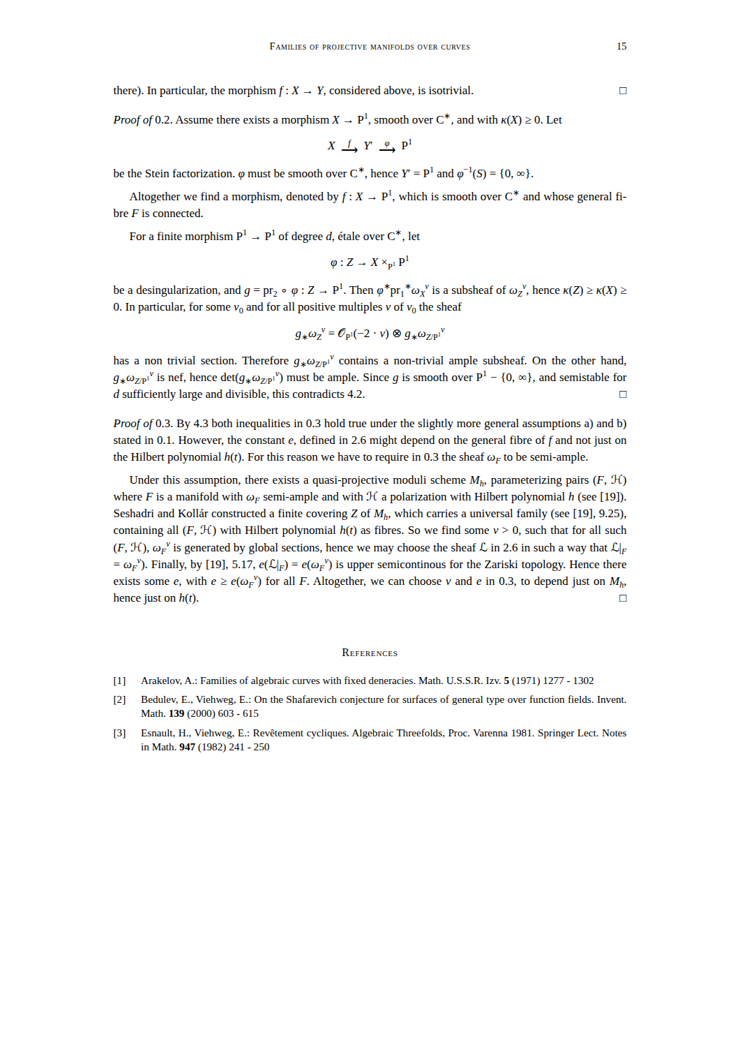Families of projective manifolds over curves 15
there). In particular, the morphism f : X → Y, considered above, is isotrivial.□
Proof of 0.2. Assume there exists a morphism X → P1, smooth over C∗, and with κ(X) ≥ 0. Let
X f⟶ Y′ φ⟶ P1
be the Stein factorization. φ must be smooth over C∗, hence Y′ = P1 and φ−1(S) = {0, ∞}.
Altogether we find a morphism, denoted by f : X → P1, which is smooth over C∗ and whose general fibre F is connected.
For a finite morphism P1 → P1 of degree d, étale over C∗, let
φ : Z → X ×P1 P1
be a desingularization, and g = pr2 ∘ φ : Z → P1. Then φ∗pr1∗ωXν is a subsheaf of ωZν, hence κ(Z) ≥ κ(X) ≥ 0. In particular, for some ν0 and for all positive multiples ν of ν0 the sheaf
g∗ωZν = 𝒪P1(−2 · ν) ⊗ g∗ωZ/P1ν
has a non trivial section. Therefore g∗ωZ/P1ν contains a non-trivial ample subsheaf. On the other hand, g∗ωZ/P1ν is nef, hence det(g∗ωZ/P1ν) must be ample. Since g is smooth over P1 − {0, ∞}, and semistable for d sufficiently large and divisible, this contradicts 4.2.□
Proof of 0.3. By 4.3 both inequalities in 0.3 hold true under the slightly more general assumptions a) and b) stated in 0.1. However, the constant e, defined in 2.6 might depend on the general fibre of f and not just on the Hilbert polynomial h(t). For this reason we have to require in 0.3 the sheaf ωF to be semi-ample.
Under this assumption, there exists a quasi-projective moduli scheme Mh, parameterizing pairs (F, ℋ) where F is a manifold with ωF semi-ample and with ℋ a polarization with Hilbert polynomial h (see [19]). Seshadri and Kollár constructed a finite covering Z of Mh, which carries a universal family (see [19], 9.25), containing all (F, ℋ) with Hilbert polynomial h(t) as fibres. So we find some ν > 0, such that for all such (F, ℋ), ωFν is generated by global sections, hence we may choose the sheaf ℒ in 2.6 in such a way that ℒ|F = ωFν). Finally, by [19], 5.17, e(ℒ|F) = e(ωFν) is upper semicontinous for the Zariski topology. Hence there exists some e, with e ≥ e(ωFν) for all F. Altogether, we can choose ν and e in 0.3, to depend just on Mh, hence just on h(t).□
References
[1] Arakelov, A.: Families of algebraic curves with fixed deneracies. Math. U.S.S.R. Izv. 5 (1971) 1277 - 1302
[2] Bedulev, E., Viehweg, E.: On the Shafarevich conjecture for surfaces of general type over function fields. Invent. Math. 139 (2000) 603 - 615
[3] Esnault, H., Viehweg, E.: Revêtement cycliques. Algebraic Threefolds, Proc. Varenna 1981. Springer Lect. Notes in Math. 947 (1982) 241 - 250